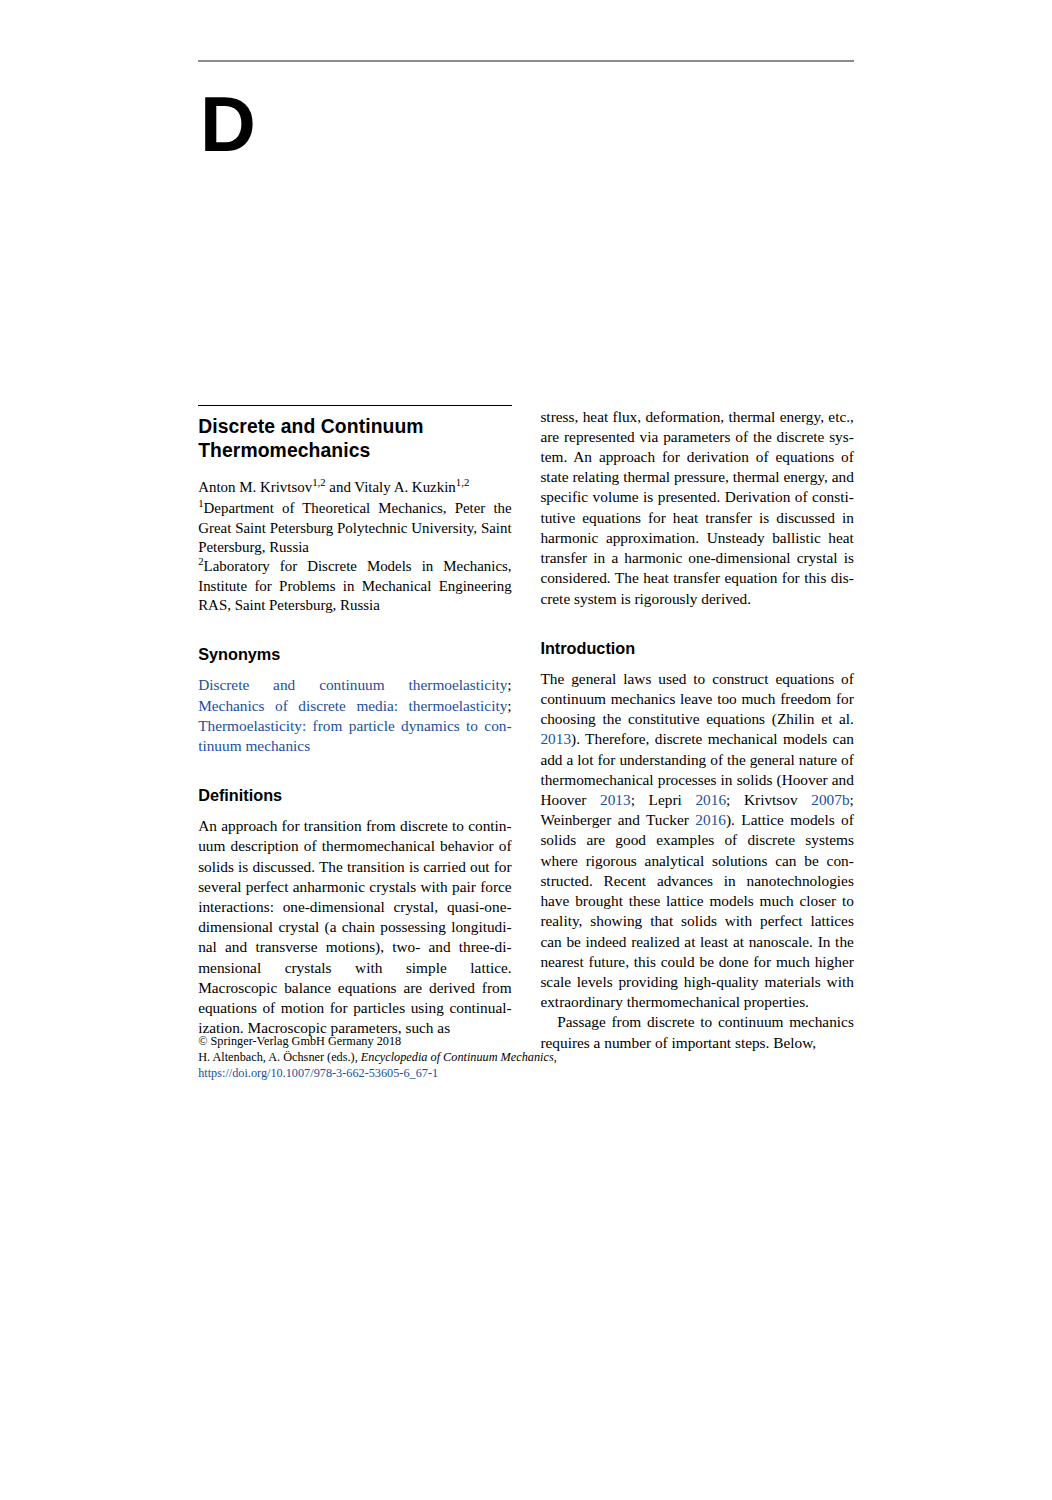D
Discrete and Continuum
Thermomechanics
Anton M. Krivtsov1,2 and Vitaly A. Kuzkin1,2
1Department of Theoretical Mechanics, Peter the Great Saint Petersburg Polytechnic University, Saint Petersburg, Russia
2Laboratory for Discrete Models in Mechanics, Institute for Problems in Mechanical Engineering RAS, Saint Petersburg, Russia
Synonyms
Discrete and continuum thermoelasticity; Mechanics of discrete media: thermoelasticity; Thermoelasticity: from particle dynamics to continuum mechanics
Definitions
An approach for transition from discrete to continuum description of thermomechanical behavior of solids is discussed. The transition is carried out for several perfect anharmonic crystals with pair force interactions: one-dimensional crystal, quasi-one-dimensional crystal (a chain possessing longitudinal and transverse motions), two- and three-dimensional crystals with simple lattice. Macroscopic balance equations are derived from equations of motion for particles using continualization. Macroscopic parameters, such as
stress, heat flux, deformation, thermal energy, etc., are represented via parameters of the discrete system. An approach for derivation of equations of state relating thermal pressure, thermal energy, and specific volume is presented. Derivation of constitutive equations for heat transfer is discussed in harmonic approximation. Unsteady ballistic heat transfer in a harmonic one-dimensional crystal is considered. The heat transfer equation for this discrete system is rigorously derived.
Introduction
The general laws used to construct equations of continuum mechanics leave too much freedom for choosing the constitutive equations (Zhilin et al. 2013). Therefore, discrete mechanical models can add a lot for understanding of the general nature of thermomechanical processes in solids (Hoover and Hoover 2013; Lepri 2016; Krivtsov 2007b; Weinberger and Tucker 2016). Lattice models of solids are good examples of discrete systems where rigorous analytical solutions can be constructed. Recent advances in nanotechnologies have brought these lattice models much closer to reality, showing that solids with perfect lattices can be indeed realized at least at nanoscale. In the nearest future, this could be done for much higher scale levels providing high-quality materials with extraordinary thermomechanical properties.
Passage from discrete to continuum mechanics requires a number of important steps. Below,
© Springer-Verlag GmbH Germany 2018
H. Altenbach, A. Öchsner (eds.), Encyclopedia of Continuum Mechanics,
https://doi.org/10.1007/978-3-662-53605-6_67-1